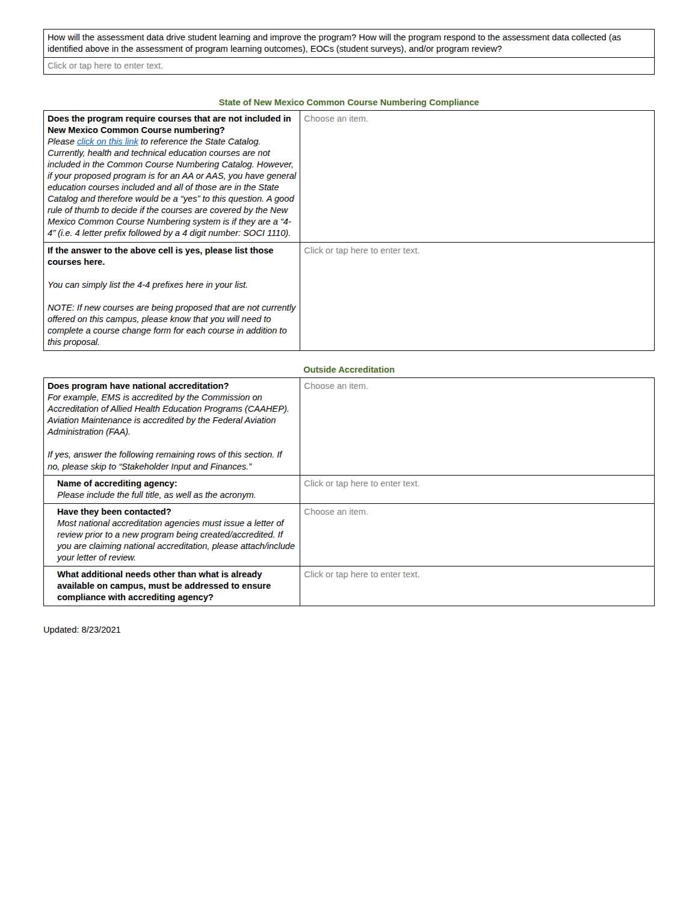| How will the assessment data drive student learning and improve the program? How will the program respond to the assessment data collected (as identified above in the assessment of program learning outcomes), EOCs (student surveys), and/or program review? |
| Click or tap here to enter text. |
State of New Mexico Common Course Numbering Compliance
| Does the program require courses that are not included in New Mexico Common Course numbering? Please click on this link to reference the State Catalog. Currently, health and technical education courses are not included in the Common Course Numbering Catalog. However, if your proposed program is for an AA or AAS, you have general education courses included and all of those are in the State Catalog and therefore would be a “yes” to this question. A good rule of thumb to decide if the courses are covered by the New Mexico Common Course Numbering system is if they are a “4-4” (i.e. 4 letter prefix followed by a 4 digit number: SOCI 1110). | Choose an item. |
| If the answer to the above cell is yes, please list those courses here. You can simply list the 4-4 prefixes here in your list. NOTE: If new courses are being proposed that are not currently offered on this campus, please know that you will need to complete a course change form for each course in addition to this proposal. | Click or tap here to enter text. |
Outside Accreditation
| Does program have national accreditation? For example, EMS is accredited by the Commission on Accreditation of Allied Health Education Programs (CAAHEP). Aviation Maintenance is accredited by the Federal Aviation Administration (FAA). If yes, answer the following remaining rows of this section. If no, please skip to “Stakeholder Input and Finances.” | Choose an item. |
| Name of accrediting agency: Please include the full title, as well as the acronym. | Click or tap here to enter text. |
| Have they been contacted? Most national accreditation agencies must issue a letter of review prior to a new program being created/accredited. If you are claiming national accreditation, please attach/include your letter of review. | Choose an item. |
| What additional needs other than what is already available on campus, must be addressed to ensure compliance with accrediting agency? | Click or tap here to enter text. |
Updated: 8/23/2021